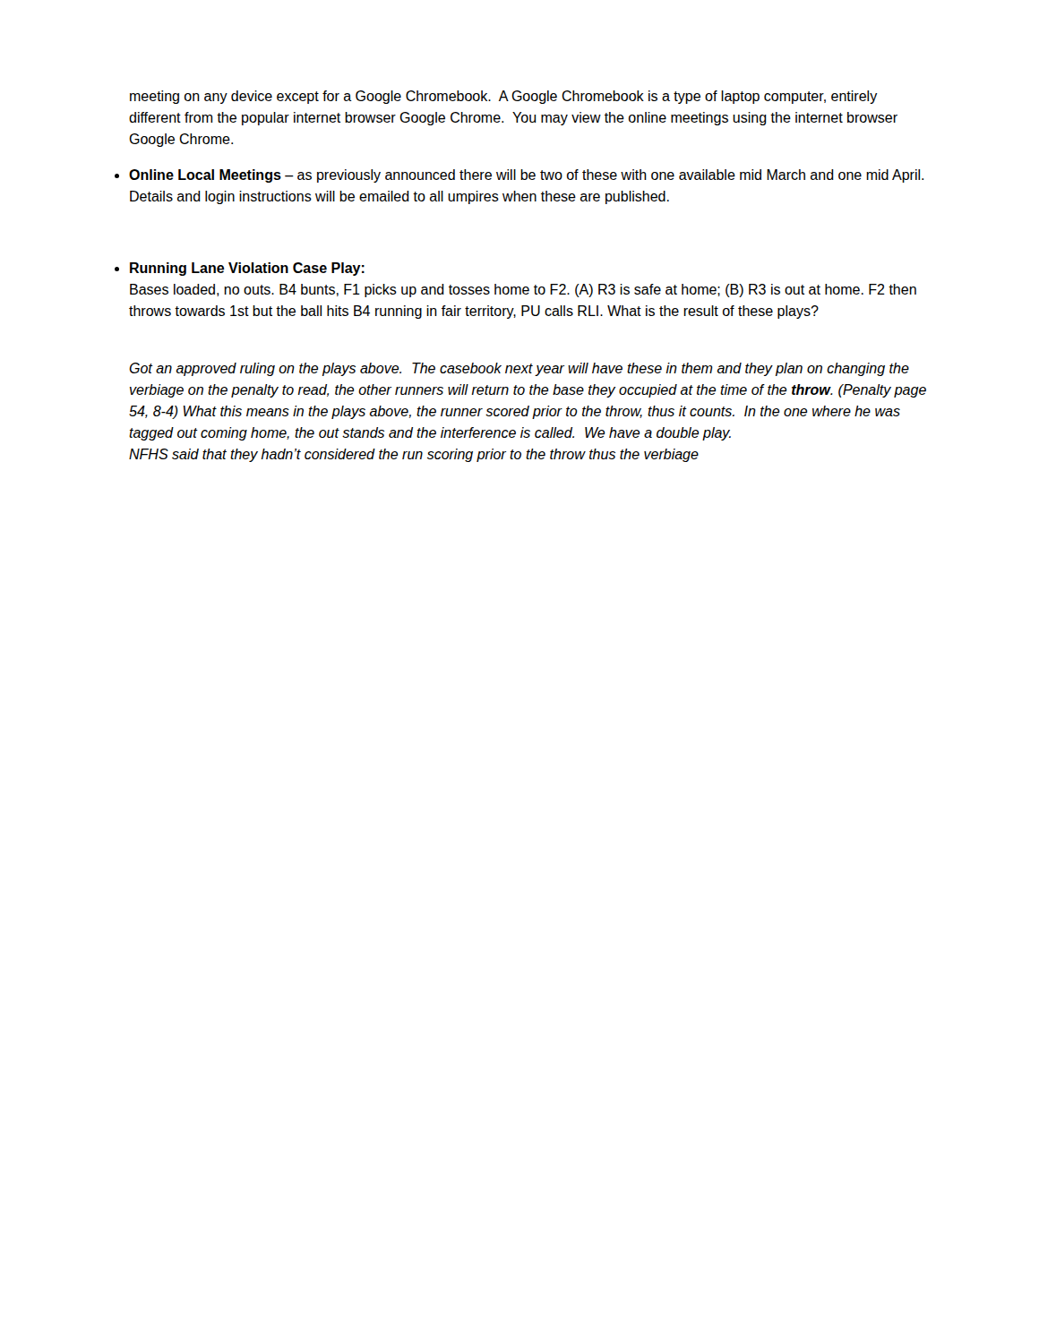meeting on any device except for a Google Chromebook. A Google Chromebook is a type of laptop computer, entirely different from the popular internet browser Google Chrome. You may view the online meetings using the internet browser Google Chrome.
Online Local Meetings – as previously announced there will be two of these with one available mid March and one mid April. Details and login instructions will be emailed to all umpires when these are published.
Running Lane Violation Case Play:
Bases loaded, no outs. B4 bunts, F1 picks up and tosses home to F2. (A) R3 is safe at home; (B) R3 is out at home. F2 then throws towards 1st but the ball hits B4 running in fair territory, PU calls RLI. What is the result of these plays?
Got an approved ruling on the plays above. The casebook next year will have these in them and they plan on changing the verbiage on the penalty to read, the other runners will return to the base they occupied at the time of the throw. (Penalty page 54, 8-4) What this means in the plays above, the runner scored prior to the throw, thus it counts. In the one where he was tagged out coming home, the out stands and the interference is called. We have a double play.
NFHS said that they hadn’t considered the run scoring prior to the throw thus the verbiage